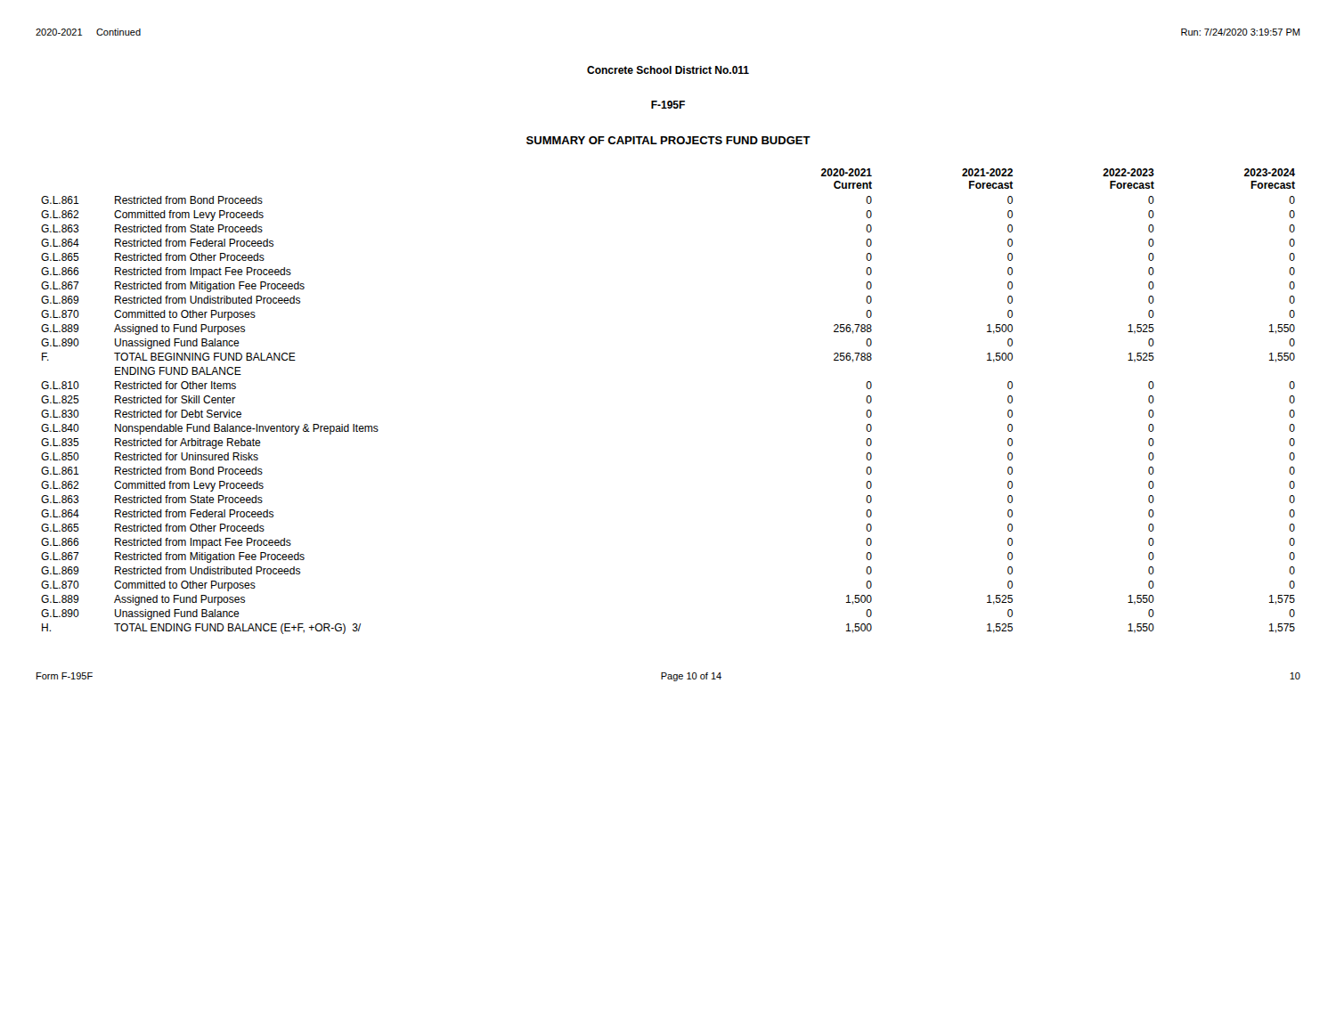2020-2021 Continued
Run: 7/24/2020 3:19:57 PM
Concrete School District No.011
F-195F
SUMMARY OF CAPITAL PROJECTS FUND BUDGET
| | 2020-2021 Current | 2021-2022 Forecast | 2022-2023 Forecast | 2023-2024 Forecast |
| --- | --- | --- | --- | --- |
| G.L.861 | Restricted from Bond Proceeds | 0 | 0 | 0 | 0 |
| G.L.862 | Committed from Levy Proceeds | 0 | 0 | 0 | 0 |
| G.L.863 | Restricted from State Proceeds | 0 | 0 | 0 | 0 |
| G.L.864 | Restricted from Federal Proceeds | 0 | 0 | 0 | 0 |
| G.L.865 | Restricted from Other Proceeds | 0 | 0 | 0 | 0 |
| G.L.866 | Restricted from Impact Fee Proceeds | 0 | 0 | 0 | 0 |
| G.L.867 | Restricted from Mitigation Fee Proceeds | 0 | 0 | 0 | 0 |
| G.L.869 | Restricted from Undistributed Proceeds | 0 | 0 | 0 | 0 |
| G.L.870 | Committed to Other Purposes | 0 | 0 | 0 | 0 |
| G.L.889 | Assigned to Fund Purposes | 256,788 | 1,500 | 1,525 | 1,550 |
| G.L.890 | Unassigned Fund Balance | 0 | 0 | 0 | 0 |
| F. | TOTAL BEGINNING FUND BALANCE | 256,788 | 1,500 | 1,525 | 1,550 |
| | ENDING FUND BALANCE | | | | |
| G.L.810 | Restricted for Other Items | 0 | 0 | 0 | 0 |
| G.L.825 | Restricted for Skill Center | 0 | 0 | 0 | 0 |
| G.L.830 | Restricted for Debt Service | 0 | 0 | 0 | 0 |
| G.L.840 | Nonspendable Fund Balance-Inventory & Prepaid Items | 0 | 0 | 0 | 0 |
| G.L.835 | Restricted for Arbitrage Rebate | 0 | 0 | 0 | 0 |
| G.L.850 | Restricted for Uninsured Risks | 0 | 0 | 0 | 0 |
| G.L.861 | Restricted from Bond Proceeds | 0 | 0 | 0 | 0 |
| G.L.862 | Committed from Levy Proceeds | 0 | 0 | 0 | 0 |
| G.L.863 | Restricted from State Proceeds | 0 | 0 | 0 | 0 |
| G.L.864 | Restricted from Federal Proceeds | 0 | 0 | 0 | 0 |
| G.L.865 | Restricted from Other Proceeds | 0 | 0 | 0 | 0 |
| G.L.866 | Restricted from Impact Fee Proceeds | 0 | 0 | 0 | 0 |
| G.L.867 | Restricted from Mitigation Fee Proceeds | 0 | 0 | 0 | 0 |
| G.L.869 | Restricted from Undistributed Proceeds | 0 | 0 | 0 | 0 |
| G.L.870 | Committed to Other Purposes | 0 | 0 | 0 | 0 |
| G.L.889 | Assigned to Fund Purposes | 1,500 | 1,525 | 1,550 | 1,575 |
| G.L.890 | Unassigned Fund Balance | 0 | 0 | 0 | 0 |
| H. | TOTAL ENDING FUND BALANCE (E+F, +OR-G) 3/ | 1,500 | 1,525 | 1,550 | 1,575 |
Form F-195F
Page 10 of 14
10